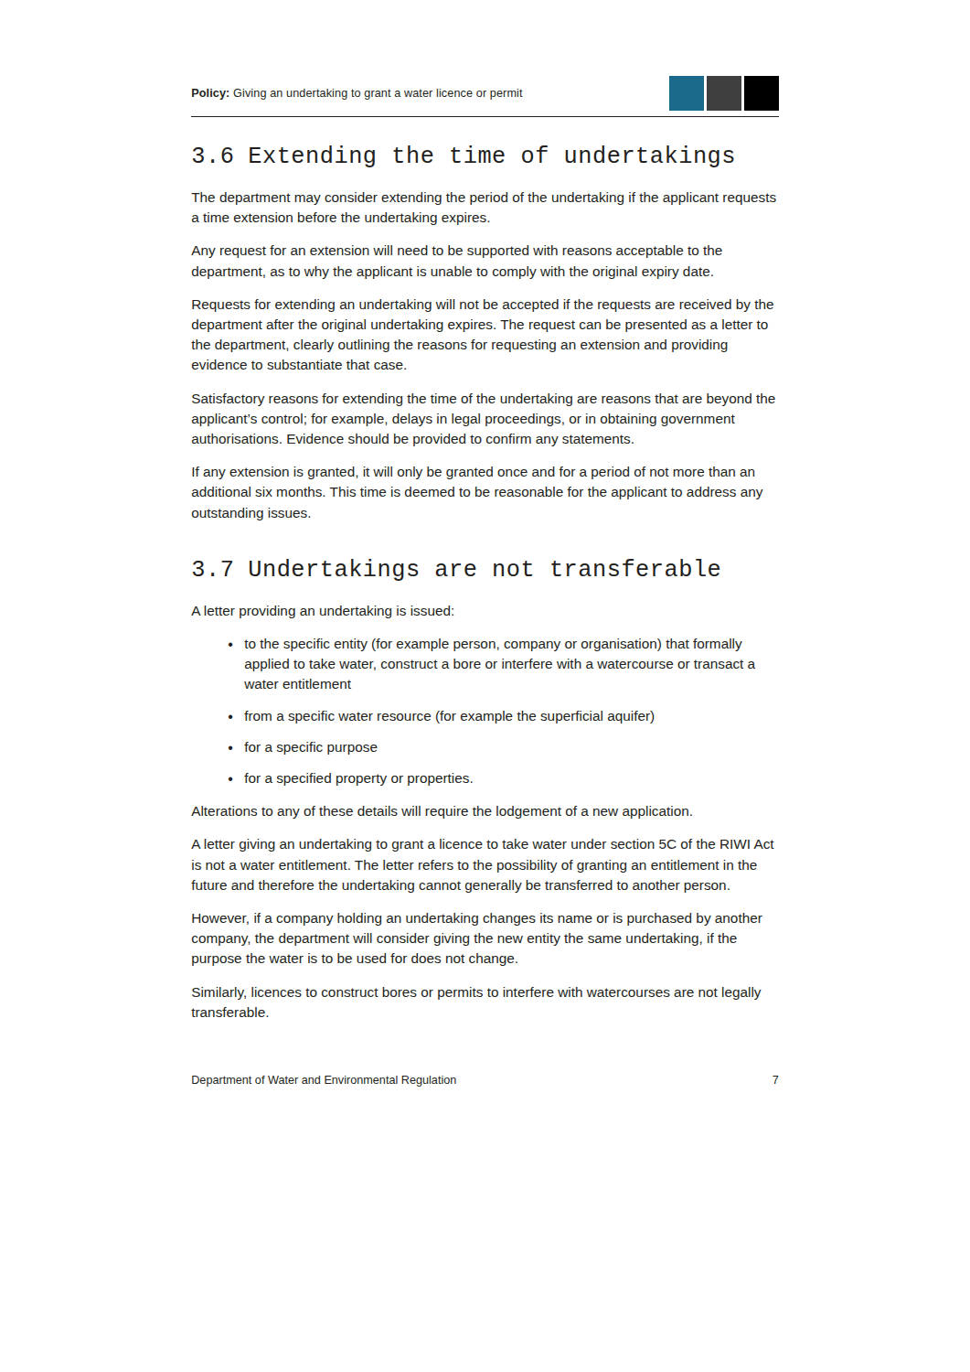Policy: Giving an undertaking to grant a water licence or permit
3.6 Extending the time of undertakings
The department may consider extending the period of the undertaking if the applicant requests a time extension before the undertaking expires.
Any request for an extension will need to be supported with reasons acceptable to the department, as to why the applicant is unable to comply with the original expiry date.
Requests for extending an undertaking will not be accepted if the requests are received by the department after the original undertaking expires. The request can be presented as a letter to the department, clearly outlining the reasons for requesting an extension and providing evidence to substantiate that case.
Satisfactory reasons for extending the time of the undertaking are reasons that are beyond the applicant’s control; for example, delays in legal proceedings, or in obtaining government authorisations. Evidence should be provided to confirm any statements.
If any extension is granted, it will only be granted once and for a period of not more than an additional six months. This time is deemed to be reasonable for the applicant to address any outstanding issues.
3.7 Undertakings are not transferable
A letter providing an undertaking is issued:
to the specific entity (for example person, company or organisation) that formally applied to take water, construct a bore or interfere with a watercourse or transact a water entitlement
from a specific water resource (for example the superficial aquifer)
for a specific purpose
for a specified property or properties.
Alterations to any of these details will require the lodgement of a new application.
A letter giving an undertaking to grant a licence to take water under section 5C of the RIWI Act is not a water entitlement. The letter refers to the possibility of granting an entitlement in the future and therefore the undertaking cannot generally be transferred to another person.
However, if a company holding an undertaking changes its name or is purchased by another company, the department will consider giving the new entity the same undertaking, if the purpose the water is to be used for does not change.
Similarly, licences to construct bores or permits to interfere with watercourses are not legally transferable.
Department of Water and Environmental Regulation
7